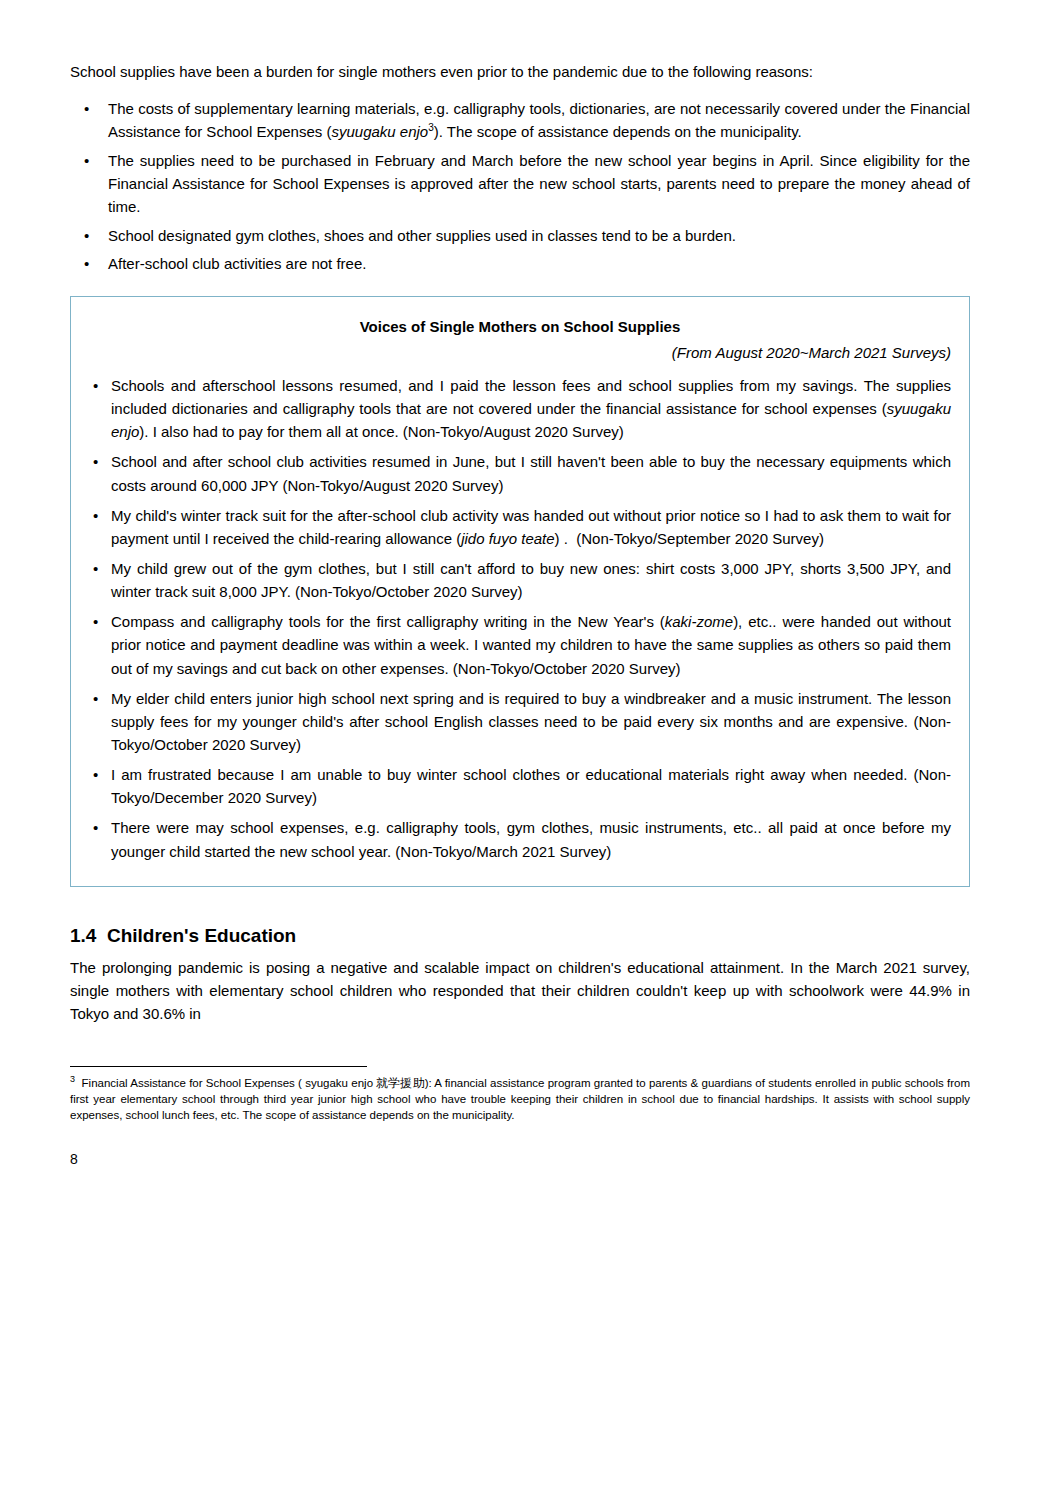School supplies have been a burden for single mothers even prior to the pandemic due to the following reasons:
The costs of supplementary learning materials, e.g. calligraphy tools, dictionaries, are not necessarily covered under the Financial Assistance for School Expenses (syuugaku enjo3). The scope of assistance depends on the municipality.
The supplies need to be purchased in February and March before the new school year begins in April. Since eligibility for the Financial Assistance for School Expenses is approved after the new school starts, parents need to prepare the money ahead of time.
School designated gym clothes, shoes and other supplies used in classes tend to be a burden.
After-school club activities are not free.
Voices of Single Mothers on School Supplies
(From August 2020~March 2021 Surveys)
Schools and afterschool lessons resumed, and I paid the lesson fees and school supplies from my savings. The supplies included dictionaries and calligraphy tools that are not covered under the financial assistance for school expenses (syuugaku enjo). I also had to pay for them all at once. (Non-Tokyo/August 2020 Survey)
School and after school club activities resumed in June, but I still haven't been able to buy the necessary equipments which costs around 60,000 JPY (Non-Tokyo/August 2020 Survey)
My child's winter track suit for the after-school club activity was handed out without prior notice so I had to ask them to wait for payment until I received the child-rearing allowance (jido fuyo teate) . (Non-Tokyo/September 2020 Survey)
My child grew out of the gym clothes, but I still can't afford to buy new ones: shirt costs 3,000 JPY, shorts 3,500 JPY, and winter track suit 8,000 JPY. (Non-Tokyo/October 2020 Survey)
Compass and calligraphy tools for the first calligraphy writing in the New Year's (kaki-zome), etc.. were handed out without prior notice and payment deadline was within a week. I wanted my children to have the same supplies as others so paid them out of my savings and cut back on other expenses. (Non-Tokyo/October 2020 Survey)
My elder child enters junior high school next spring and is required to buy a windbreaker and a music instrument. The lesson supply fees for my younger child's after school English classes need to be paid every six months and are expensive. (Non-Tokyo/October 2020 Survey)
I am frustrated because I am unable to buy winter school clothes or educational materials right away when needed. (Non-Tokyo/December 2020 Survey)
There were may school expenses, e.g. calligraphy tools, gym clothes, music instruments, etc.. all paid at once before my younger child started the new school year. (Non-Tokyo/March 2021 Survey)
1.4 Children's Education
The prolonging pandemic is posing a negative and scalable impact on children's educational attainment. In the March 2021 survey, single mothers with elementary school children who responded that their children couldn't keep up with schoolwork were 44.9% in Tokyo and 30.6% in
3 Financial Assistance for School Expenses ( syugaku enjo 就学援助): A financial assistance program granted to parents & guardians of students enrolled in public schools from first year elementary school through third year junior high school who have trouble keeping their children in school due to financial hardships. It assists with school supply expenses, school lunch fees, etc. The scope of assistance depends on the municipality.
8